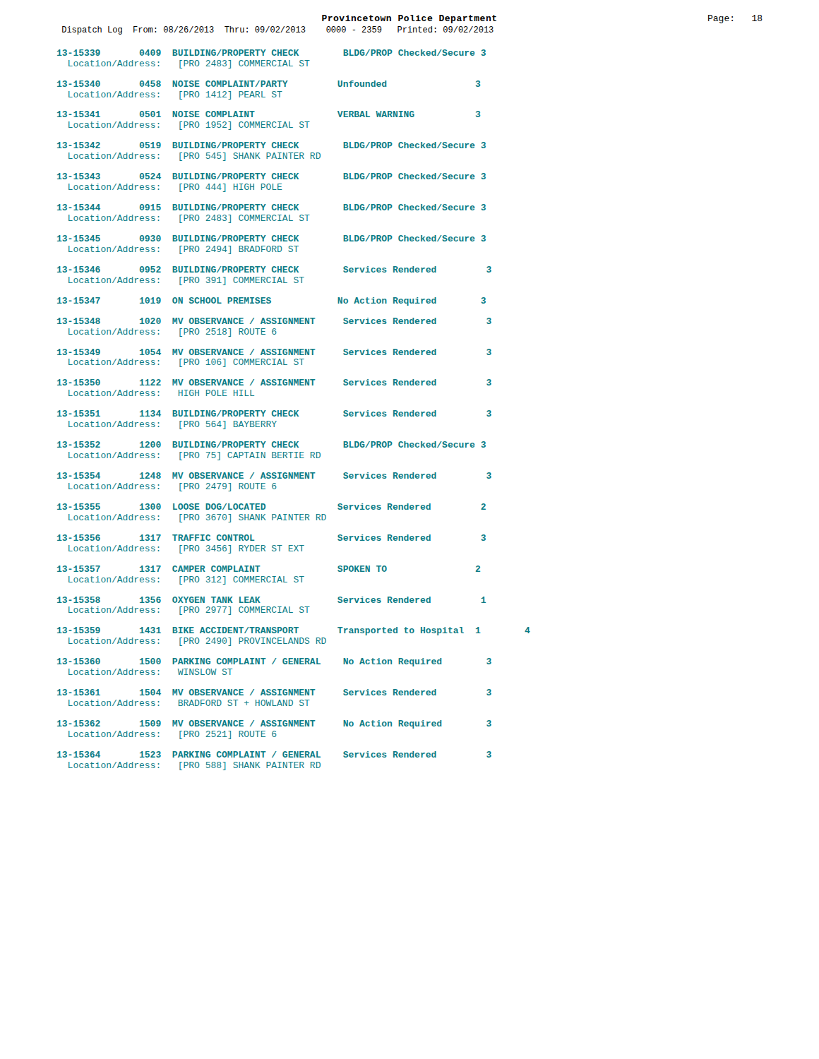Page: 18
Provincetown Police Department
Dispatch Log From: 08/26/2013 Thru: 09/02/2013 0000 - 2359 Printed: 09/02/2013
13-15339 0409 BUILDING/PROPERTY CHECK BLDG/PROP Checked/Secure 3
Location/Address: [PRO 2483] COMMERCIAL ST
13-15340 0458 NOISE COMPLAINT/PARTY Unfounded 3
Location/Address: [PRO 1412] PEARL ST
13-15341 0501 NOISE COMPLAINT VERBAL WARNING 3
Location/Address: [PRO 1952] COMMERCIAL ST
13-15342 0519 BUILDING/PROPERTY CHECK BLDG/PROP Checked/Secure 3
Location/Address: [PRO 545] SHANK PAINTER RD
13-15343 0524 BUILDING/PROPERTY CHECK BLDG/PROP Checked/Secure 3
Location/Address: [PRO 444] HIGH POLE
13-15344 0915 BUILDING/PROPERTY CHECK BLDG/PROP Checked/Secure 3
Location/Address: [PRO 2483] COMMERCIAL ST
13-15345 0930 BUILDING/PROPERTY CHECK BLDG/PROP Checked/Secure 3
Location/Address: [PRO 2494] BRADFORD ST
13-15346 0952 BUILDING/PROPERTY CHECK Services Rendered 3
Location/Address: [PRO 391] COMMERCIAL ST
13-15347 1019 ON SCHOOL PREMISES No Action Required 3
13-15348 1020 MV OBSERVANCE / ASSIGNMENT Services Rendered 3
Location/Address: [PRO 2518] ROUTE 6
13-15349 1054 MV OBSERVANCE / ASSIGNMENT Services Rendered 3
Location/Address: [PRO 106] COMMERCIAL ST
13-15350 1122 MV OBSERVANCE / ASSIGNMENT Services Rendered 3
Location/Address: HIGH POLE HILL
13-15351 1134 BUILDING/PROPERTY CHECK Services Rendered 3
Location/Address: [PRO 564] BAYBERRY
13-15352 1200 BUILDING/PROPERTY CHECK BLDG/PROP Checked/Secure 3
Location/Address: [PRO 75] CAPTAIN BERTIE RD
13-15354 1248 MV OBSERVANCE / ASSIGNMENT Services Rendered 3
Location/Address: [PRO 2479] ROUTE 6
13-15355 1300 LOOSE DOG/LOCATED Services Rendered 2
Location/Address: [PRO 3670] SHANK PAINTER RD
13-15356 1317 TRAFFIC CONTROL Services Rendered 3
Location/Address: [PRO 3456] RYDER ST EXT
13-15357 1317 CAMPER COMPLAINT SPOKEN TO 2
Location/Address: [PRO 312] COMMERCIAL ST
13-15358 1356 OXYGEN TANK LEAK Services Rendered 1
Location/Address: [PRO 2977] COMMERCIAL ST
13-15359 1431 BIKE ACCIDENT/TRANSPORT Transported to Hospital 1 4
Location/Address: [PRO 2490] PROVINCELANDS RD
13-15360 1500 PARKING COMPLAINT / GENERAL No Action Required 3
Location/Address: WINSLOW ST
13-15361 1504 MV OBSERVANCE / ASSIGNMENT Services Rendered 3
Location/Address: BRADFORD ST + HOWLAND ST
13-15362 1509 MV OBSERVANCE / ASSIGNMENT No Action Required 3
Location/Address: [PRO 2521] ROUTE 6
13-15364 1523 PARKING COMPLAINT / GENERAL Services Rendered 3
Location/Address: [PRO 588] SHANK PAINTER RD